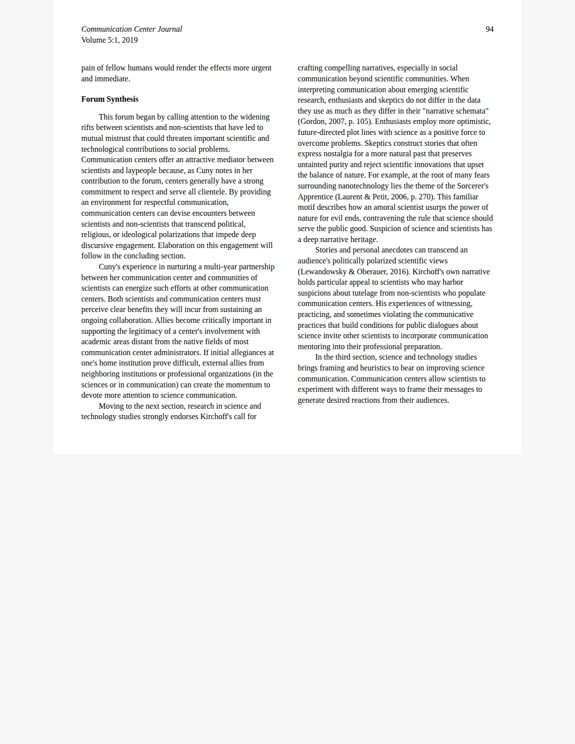Communication Center Journal
Volume 5:1, 2019
94
pain of fellow humans would render the effects more urgent and immediate.
Forum Synthesis
This forum began by calling attention to the widening rifts between scientists and non-scientists that have led to mutual mistrust that could threaten important scientific and technological contributions to social problems. Communication centers offer an attractive mediator between scientists and laypeople because, as Cuny notes in her contribution to the forum, centers generally have a strong commitment to respect and serve all clientele. By providing an environment for respectful communication, communication centers can devise encounters between scientists and non-scientists that transcend political, religious, or ideological polarizations that impede deep discursive engagement. Elaboration on this engagement will follow in the concluding section.
Cuny's experience in nurturing a multi-year partnership between her communication center and communities of scientists can energize such efforts at other communication centers. Both scientists and communication centers must perceive clear benefits they will incur from sustaining an ongoing collaboration. Allies become critically important in supporting the legitimacy of a center's involvement with academic areas distant from the native fields of most communication center administrators. If initial allegiances at one's home institution prove difficult, external allies from neighboring institutions or professional organizations (in the sciences or in communication) can create the momentum to devote more attention to science communication.
Moving to the next section, research in science and technology studies strongly endorses Kirchoff's call for crafting compelling narratives, especially in social communication beyond scientific communities. When interpreting communication about emerging scientific research, enthusiasts and skeptics do not differ in the data they use as much as they differ in their "narrative schemata" (Gordon, 2007, p. 105). Enthusiasts employ more optimistic, future-directed plot lines with science as a positive force to overcome problems. Skeptics construct stories that often express nostalgia for a more natural past that preserves untainted purity and reject scientific innovations that upset the balance of nature. For example, at the root of many fears surrounding nanotechnology lies the theme of the Sorcerer's Apprentice (Laurent & Petit, 2006, p. 270). This familiar motif describes how an amoral scientist usurps the power of nature for evil ends, contravening the rule that science should serve the public good. Suspicion of science and scientists has a deep narrative heritage.
Stories and personal anecdotes can transcend an audience's politically polarized scientific views (Lewandowsky & Oberauer, 2016). Kirchoff's own narrative holds particular appeal to scientists who may harbor suspicions about tutelage from non-scientists who populate communication centers. His experiences of witnessing, practicing, and sometimes violating the communicative practices that build conditions for public dialogues about science invite other scientists to incorporate communication mentoring into their professional preparation.
In the third section, science and technology studies brings framing and heuristics to bear on improving science communication. Communication centers allow scientists to experiment with different ways to frame their messages to generate desired reactions from their audiences.